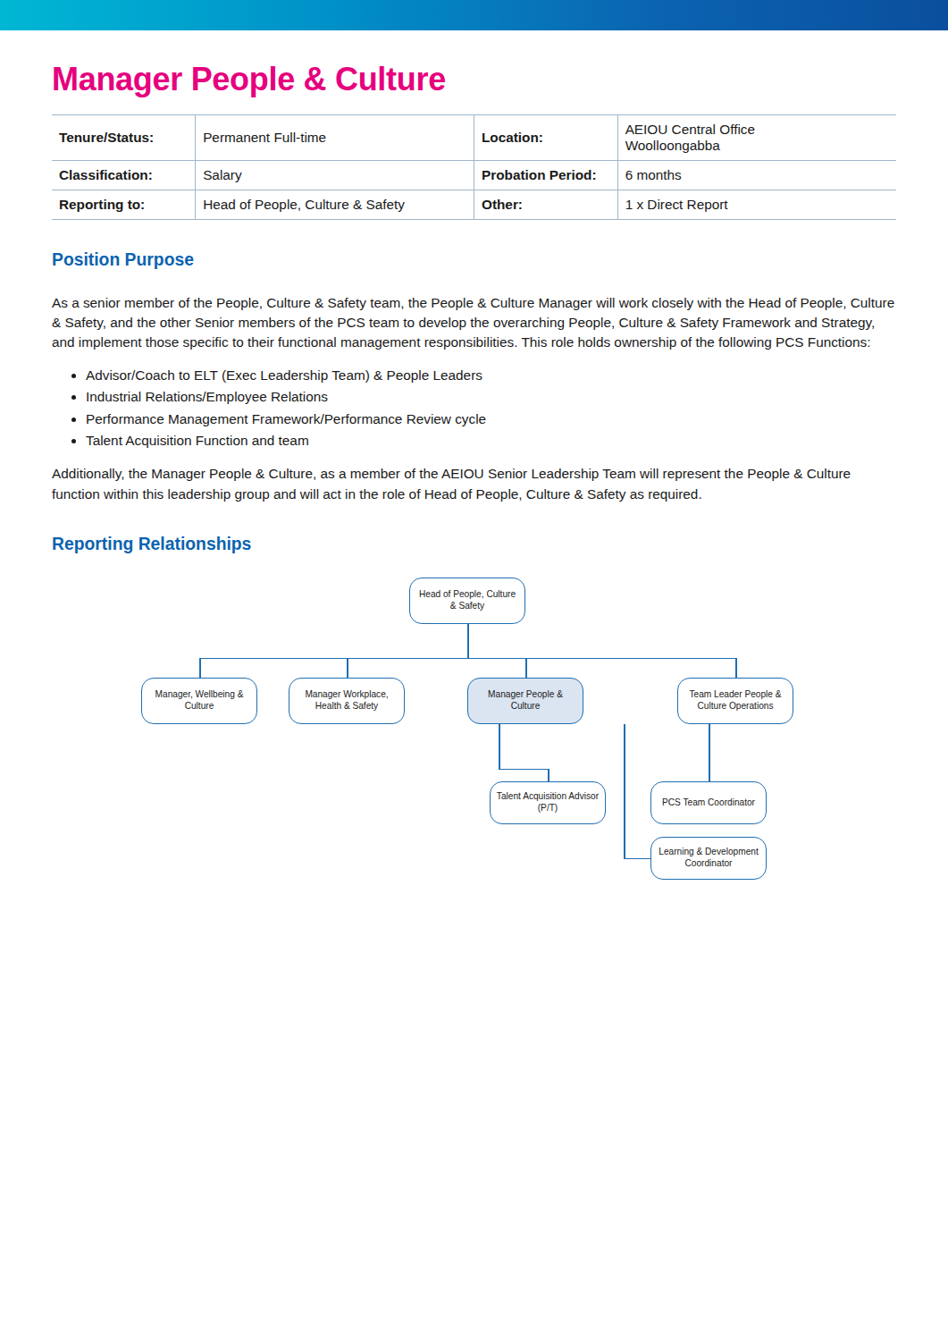Manager People & Culture
| Tenure/Status: | Permanent Full-time | Location: | AEIOU Central Office Woolloongabba |
| Classification: | Salary | Probation Period: | 6 months |
| Reporting to: | Head of People, Culture & Safety | Other: | 1 x Direct Report |
Position Purpose
As a senior member of the People, Culture & Safety team, the People & Culture Manager will work closely with the Head of People, Culture & Safety, and the other Senior members of the PCS team to develop the overarching People, Culture & Safety Framework and Strategy, and implement those specific to their functional management responsibilities. This role holds ownership of the following PCS Functions:
Advisor/Coach to ELT (Exec Leadership Team) & People Leaders
Industrial Relations/Employee Relations
Performance Management Framework/Performance Review cycle
Talent Acquisition Function and team
Additionally, the Manager People & Culture, as a member of the AEIOU Senior Leadership Team will represent the People & Culture function within this leadership group and will act in the role of Head of People, Culture & Safety as required.
Reporting Relationships
Head of People, Culture & Safety
Manager, Wellbeing & Culture
Manager Workplace, Health & Safety
Manager People & Culture
Team Leader People & Culture Operations
Talent Acquisition Advisor (P/T)
PCS Team Coordinator
Learning & Development Coordinator